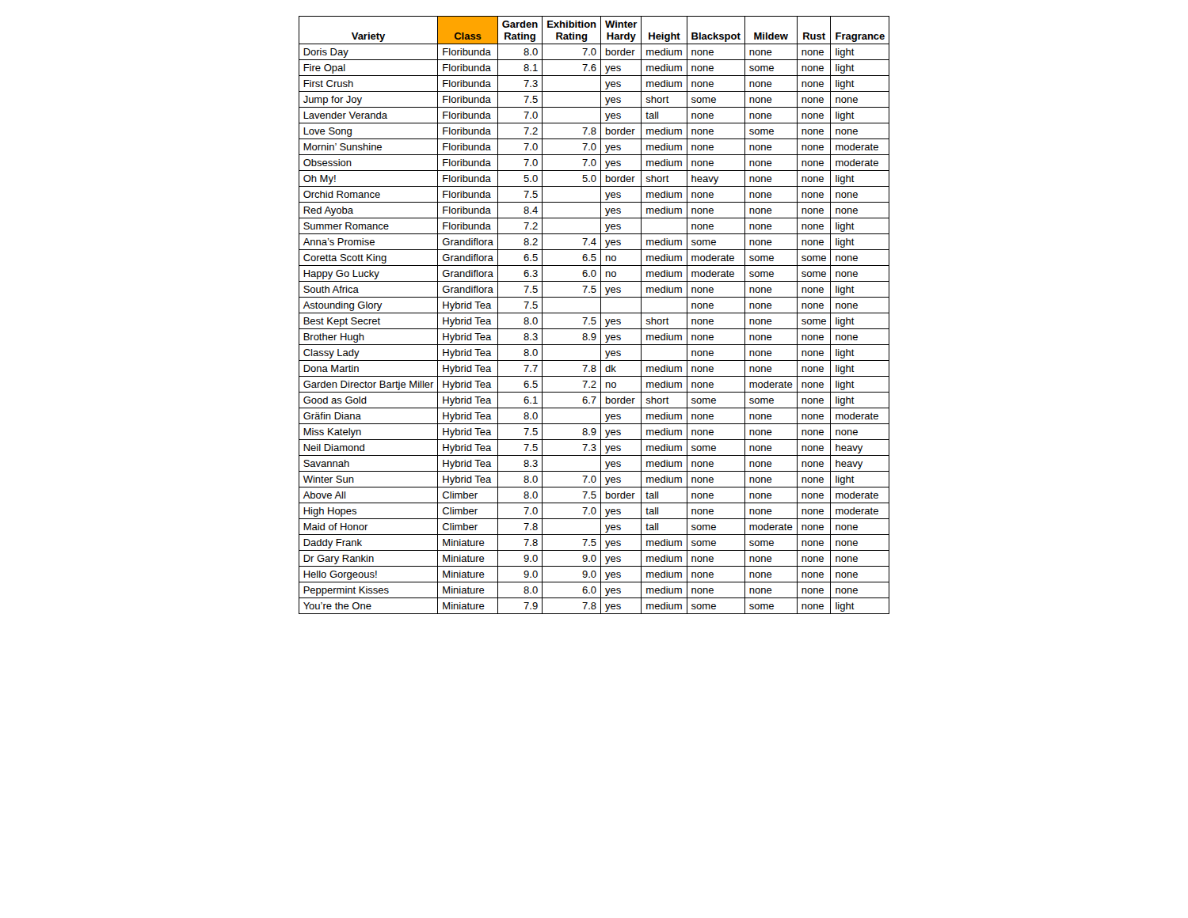| Variety | Class | Garden Rating | Exhibition Rating | Winter Hardy | Height | Blackspot | Mildew | Rust | Fragrance |
| --- | --- | --- | --- | --- | --- | --- | --- | --- | --- |
| Doris Day | Floribunda | 8.0 | 7.0 | border | medium | none | none | none | light |
| Fire Opal | Floribunda | 8.1 | 7.6 | yes | medium | none | some | none | light |
| First Crush | Floribunda | 7.3 | | yes | medium | none | none | none | light |
| Jump for Joy | Floribunda | 7.5 | | yes | short | some | none | none | none |
| Lavender Veranda | Floribunda | 7.0 | | yes | tall | none | none | none | light |
| Love Song | Floribunda | 7.2 | 7.8 | border | medium | none | some | none | none |
| Mornin’ Sunshine | Floribunda | 7.0 | 7.0 | yes | medium | none | none | none | moderate |
| Obsession | Floribunda | 7.0 | 7.0 | yes | medium | none | none | none | moderate |
| Oh My! | Floribunda | 5.0 | 5.0 | border | short | heavy | none | none | light |
| Orchid Romance | Floribunda | 7.5 | | yes | medium | none | none | none | none |
| Red Ayoba | Floribunda | 8.4 | | yes | medium | none | none | none | none |
| Summer Romance | Floribunda | 7.2 | | yes | | none | none | none | light |
| Anna’s Promise | Grandiflora | 8.2 | 7.4 | yes | medium | some | none | none | light |
| Coretta Scott King | Grandiflora | 6.5 | 6.5 | no | medium | moderate | some | some | none |
| Happy Go Lucky | Grandiflora | 6.3 | 6.0 | no | medium | moderate | some | some | none |
| South Africa | Grandiflora | 7.5 | 7.5 | yes | medium | none | none | none | light |
| Astounding Glory | Hybrid Tea | 7.5 | | | | none | none | none | none |
| Best Kept Secret | Hybrid Tea | 8.0 | 7.5 | yes | short | none | none | some | light |
| Brother Hugh | Hybrid Tea | 8.3 | 8.9 | yes | medium | none | none | none | none |
| Classy Lady | Hybrid Tea | 8.0 | | yes | | none | none | none | light |
| Dona Martin | Hybrid Tea | 7.7 | 7.8 | dk | medium | none | none | none | light |
| Garden Director Bartje Miller | Hybrid Tea | 6.5 | 7.2 | no | medium | none | moderate | none | light |
| Good as Gold | Hybrid Tea | 6.1 | 6.7 | border | short | some | some | none | light |
| Gräfin Diana | Hybrid Tea | 8.0 | | yes | medium | none | none | none | moderate |
| Miss Katelyn | Hybrid Tea | 7.5 | 8.9 | yes | medium | none | none | none | none |
| Neil Diamond | Hybrid Tea | 7.5 | 7.3 | yes | medium | some | none | none | heavy |
| Savannah | Hybrid Tea | 8.3 | | yes | medium | none | none | none | heavy |
| Winter Sun | Hybrid Tea | 8.0 | 7.0 | yes | medium | none | none | none | light |
| Above All | Climber | 8.0 | 7.5 | border | tall | none | none | none | moderate |
| High Hopes | Climber | 7.0 | 7.0 | yes | tall | none | none | none | moderate |
| Maid of Honor | Climber | 7.8 | | yes | tall | some | moderate | none | none |
| Daddy Frank | Miniature | 7.8 | 7.5 | yes | medium | some | some | none | none |
| Dr Gary Rankin | Miniature | 9.0 | 9.0 | yes | medium | none | none | none | none |
| Hello Gorgeous! | Miniature | 9.0 | 9.0 | yes | medium | none | none | none | none |
| Peppermint Kisses | Miniature | 8.0 | 6.0 | yes | medium | none | none | none | none |
| You’re the One | Miniature | 7.9 | 7.8 | yes | medium | some | some | none | light |